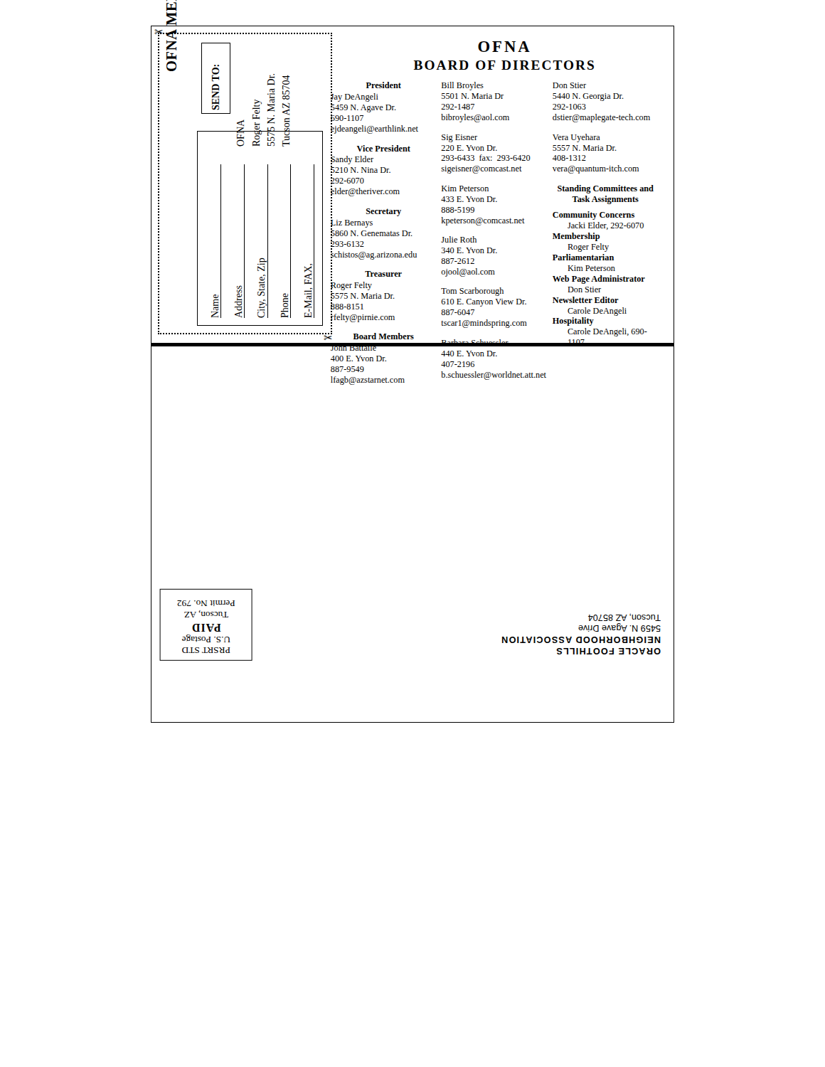✂
✂
OFNA MEMBERSHIP $50 PER YEAR
SEND TO:
OFNA
Roger Felty
5575 N. Maria Dr.
Tucson AZ 85704
Name
Address
City, State, Zip
Phone
E-Mail, FAX,
OFNA
BOARD OF DIRECTORS
President
Jay DeAngeli
5459 N. Agave Dr.
690-1107
ejdeangeli@earthlink.net
Vice President
Sandy Elder
5210 N. Nina Dr.
292-6070
elder@theriver.com
Secretary
Liz Bernays
5860 N. Genematas Dr.
293-6132
schistos@ag.arizona.edu
Treasurer
Roger Felty
5575 N. Maria Dr.
888-8151
rfelty@pirnie.com
Board Members
John Battaile
400 E. Yvon Dr.
887-9549
lfagb@azstarnet.com
Bill Broyles
5501 N. Maria Dr
292-1487
bibroyles@aol.com
Sig Eisner
220 E. Yvon Dr.
293-6433 fax: 293-6420
sigeisner@comcast.net
Kim Peterson
433 E. Yvon Dr.
888-5199
kpeterson@comcast.net
Julie Roth
340 E. Yvon Dr.
887-2612
ojool@aol.com
Tom Scarborough
610 E. Canyon View Dr.
887-6047
tscar1@mindspring.com
Barbara Schuessler
440 E. Yvon Dr.
407-2196
b.schuessler@worldnet.att.net
Don Stier
5440 N. Georgia Dr.
292-1063
dstier@maplegate-tech.com
Vera Uyehara
5557 N. Maria Dr.
408-1312
vera@quantum-itch.com
Standing Committees and
Task Assignments
Community Concerns
Jacki Elder, 292-6070
Membership
Roger Felty
Parliamentarian
Kim Peterson
Web Page Administrator
Don Stier
Newsletter Editor
Carole DeAngeli
Hospitality
Carole DeAngeli, 690-1107
PRSRT STD
U.S. Postage
PAID
Tucson, AZ
Permit No. 792
ORACLE FOOTHILLS
NEIGHBORHOOD ASSOCIATION
5459 N. Agave Drive
Tucson, AZ 85704